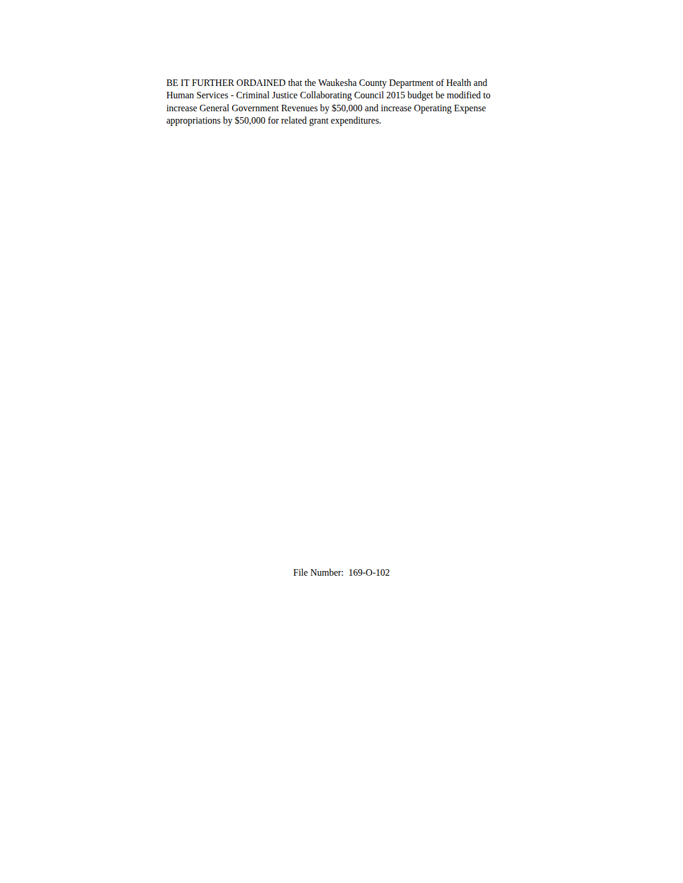BE IT FURTHER ORDAINED that the Waukesha County Department of Health and Human Services - Criminal Justice Collaborating Council 2015 budget be modified to increase General Government Revenues by $50,000 and increase Operating Expense appropriations by $50,000 for related grant expenditures.
File Number: 169-O-102